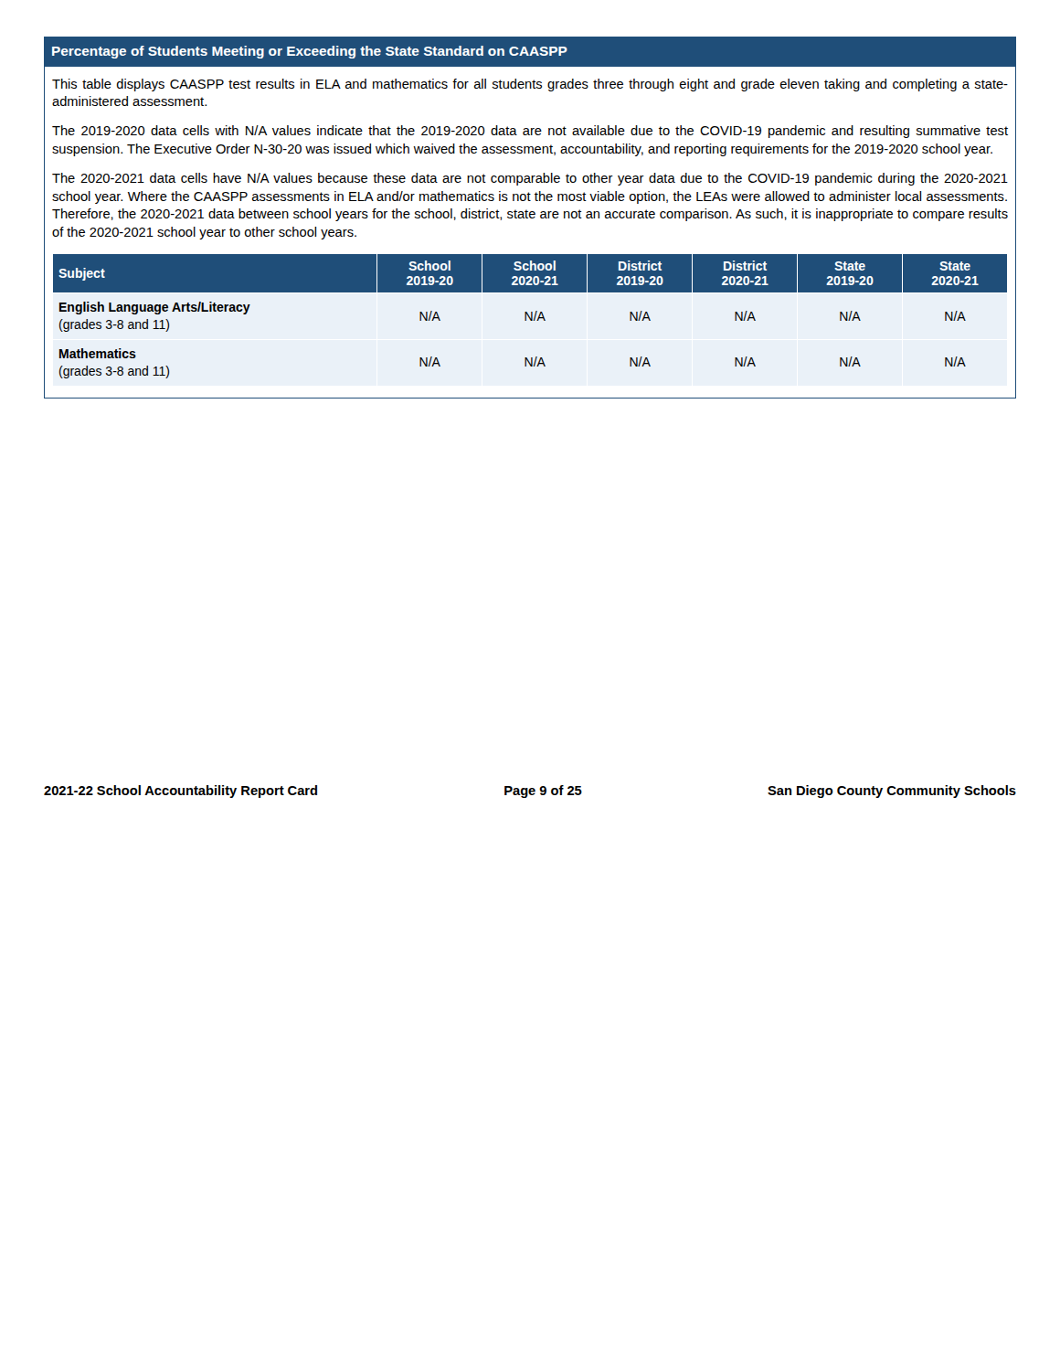Percentage of Students Meeting or Exceeding the State Standard on CAASPP
This table displays CAASPP test results in ELA and mathematics for all students grades three through eight and grade eleven taking and completing a state-administered assessment.
The 2019-2020 data cells with N/A values indicate that the 2019-2020 data are not available due to the COVID-19 pandemic and resulting summative test suspension. The Executive Order N-30-20 was issued which waived the assessment, accountability, and reporting requirements for the 2019-2020 school year.
The 2020-2021 data cells have N/A values because these data are not comparable to other year data due to the COVID-19 pandemic during the 2020-2021 school year. Where the CAASPP assessments in ELA and/or mathematics is not the most viable option, the LEAs were allowed to administer local assessments. Therefore, the 2020-2021 data between school years for the school, district, state are not an accurate comparison. As such, it is inappropriate to compare results of the 2020-2021 school year to other school years.
| Subject | School 2019-20 | School 2020-21 | District 2019-20 | District 2020-21 | State 2019-20 | State 2020-21 |
| --- | --- | --- | --- | --- | --- | --- |
| English Language Arts/Literacy (grades 3-8 and 11) | N/A | N/A | N/A | N/A | N/A | N/A |
| Mathematics (grades 3-8 and 11) | N/A | N/A | N/A | N/A | N/A | N/A |
2021-22 School Accountability Report Card Page 9 of 25 San Diego County Community Schools